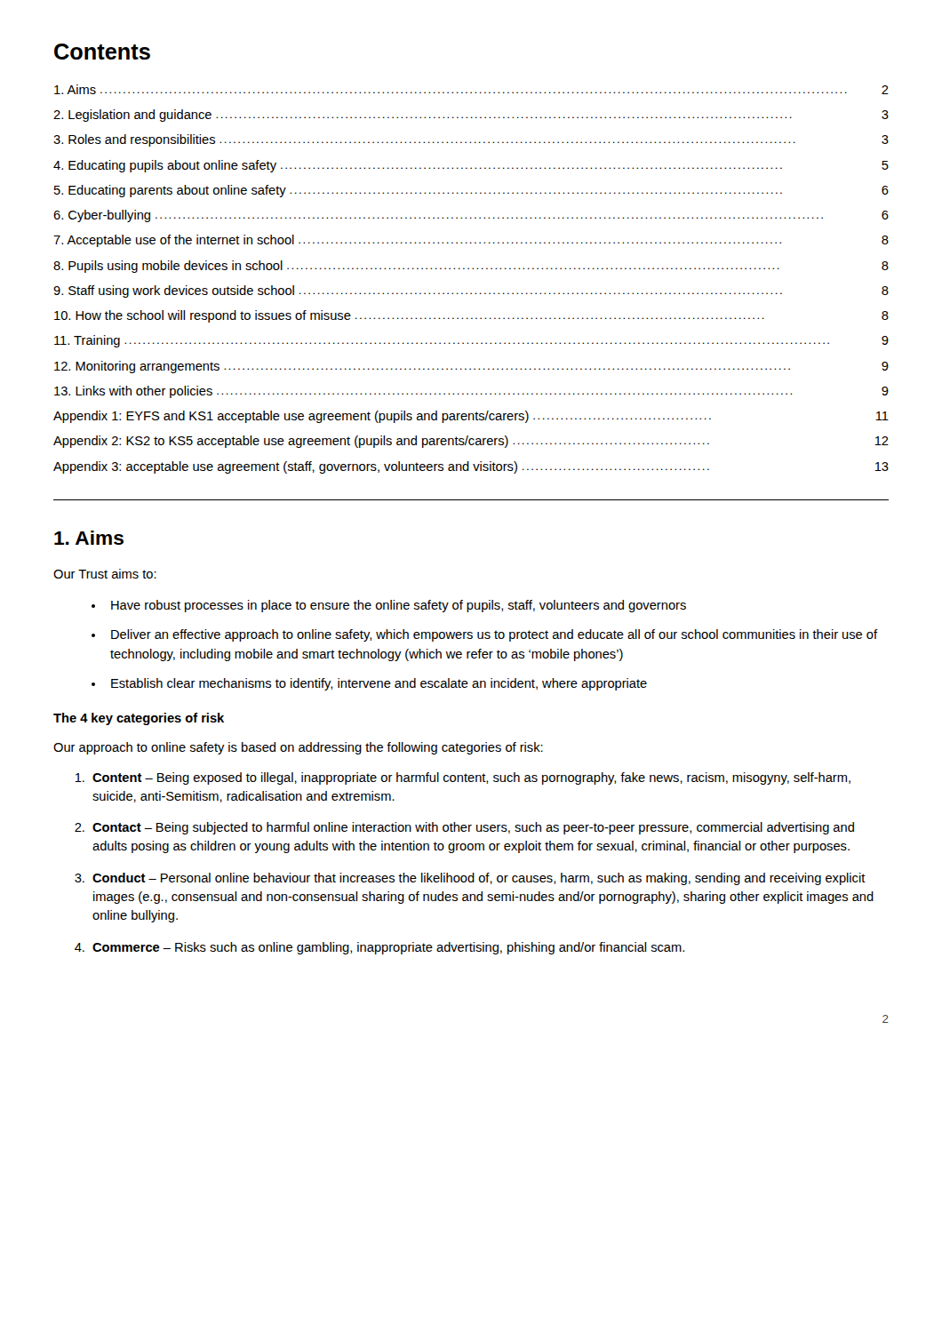Contents
1. Aims.................................................................................................................................................................. 2
2. Legislation and guidance............................................................................................................................. 3
3. Roles and responsibilities............................................................................................................................. 3
4. Educating pupils about online safety............................................................................................................. 5
5. Educating parents about online safety........................................................................................................... 6
6. Cyber-bullying................................................................................................................................................. 6
7. Acceptable use of the internet in school......................................................................................................... 8
8. Pupils using mobile devices in school........................................................................................................... 8
9. Staff using work devices outside school......................................................................................................... 8
10. How the school will respond to issues of misuse......................................................................................... 8
11. Training......................................................................................................................................................... 9
12. Monitoring arrangements........................................................................................................................... 9
13. Links with other policies............................................................................................................................. 9
Appendix 1: EYFS and KS1 acceptable use agreement (pupils and parents/carers)....................................... 11
Appendix 2: KS2 to KS5 acceptable use agreement (pupils and parents/carers)........................................... 12
Appendix 3: acceptable use agreement (staff, governors, volunteers and visitors)......................................... 13
1. Aims
Our Trust aims to:
Have robust processes in place to ensure the online safety of pupils, staff, volunteers and governors
Deliver an effective approach to online safety, which empowers us to protect and educate all of our school communities in their use of technology, including mobile and smart technology (which we refer to as ‘mobile phones’)
Establish clear mechanisms to identify, intervene and escalate an incident, where appropriate
The 4 key categories of risk
Our approach to online safety is based on addressing the following categories of risk:
Content – Being exposed to illegal, inappropriate or harmful content, such as pornography, fake news, racism, misogyny, self-harm, suicide, anti-Semitism, radicalisation and extremism.
Contact – Being subjected to harmful online interaction with other users, such as peer-to-peer pressure, commercial advertising and adults posing as children or young adults with the intention to groom or exploit them for sexual, criminal, financial or other purposes.
Conduct – Personal online behaviour that increases the likelihood of, or causes, harm, such as making, sending and receiving explicit images (e.g., consensual and non-consensual sharing of nudes and semi-nudes and/or pornography), sharing other explicit images and online bullying.
Commerce – Risks such as online gambling, inappropriate advertising, phishing and/or financial scam.
2